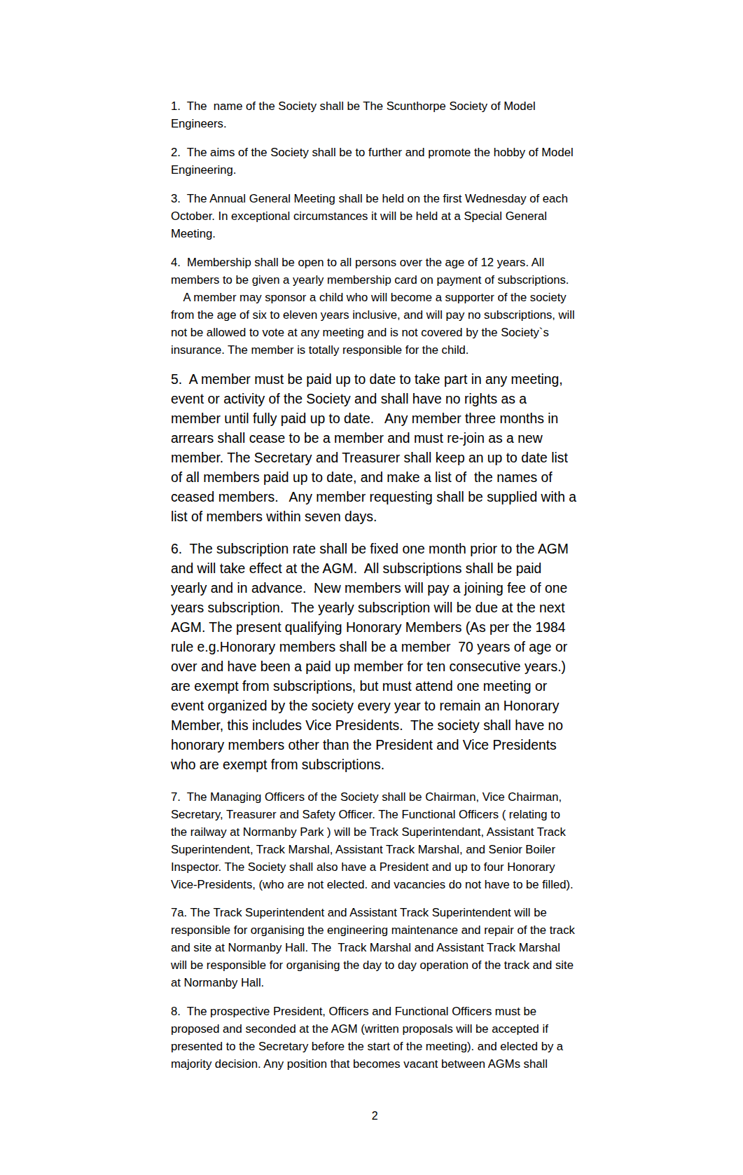1. The name of the Society shall be The Scunthorpe Society of Model Engineers.
2. The aims of the Society shall be to further and promote the hobby of Model Engineering.
3. The Annual General Meeting shall be held on the first Wednesday of each October. In exceptional circumstances it will be held at a Special General Meeting.
4. Membership shall be open to all persons over the age of 12 years. All members to be given a yearly membership card on payment of subscriptions. A member may sponsor a child who will become a supporter of the society from the age of six to eleven years inclusive, and will pay no subscriptions, will not be allowed to vote at any meeting and is not covered by the Society`s insurance. The member is totally responsible for the child.
5. A member must be paid up to date to take part in any meeting, event or activity of the Society and shall have no rights as a member until fully paid up to date. Any member three months in arrears shall cease to be a member and must re-join as a new member. The Secretary and Treasurer shall keep an up to date list of all members paid up to date, and make a list of the names of ceased members. Any member requesting shall be supplied with a list of members within seven days.
6. The subscription rate shall be fixed one month prior to the AGM and will take effect at the AGM. All subscriptions shall be paid yearly and in advance. New members will pay a joining fee of one years subscription. The yearly subscription will be due at the next AGM. The present qualifying Honorary Members (As per the 1984 rule e.g.Honorary members shall be a member 70 years of age or over and have been a paid up member for ten consecutive years.) are exempt from subscriptions, but must attend one meeting or event organized by the society every year to remain an Honorary Member, this includes Vice Presidents. The society shall have no honorary members other than the President and Vice Presidents who are exempt from subscriptions.
7. The Managing Officers of the Society shall be Chairman, Vice Chairman, Secretary, Treasurer and Safety Officer. The Functional Officers ( relating to the railway at Normanby Park ) will be Track Superintendant, Assistant Track Superintendent, Track Marshal, Assistant Track Marshal, and Senior Boiler Inspector. The Society shall also have a President and up to four Honorary Vice-Presidents, (who are not elected. and vacancies do not have to be filled).
7a. The Track Superintendent and Assistant Track Superintendent will be responsible for organising the engineering maintenance and repair of the track and site at Normanby Hall. The Track Marshal and Assistant Track Marshal will be responsible for organising the day to day operation of the track and site at Normanby Hall.
8. The prospective President, Officers and Functional Officers must be proposed and seconded at the AGM (written proposals will be accepted if presented to the Secretary before the start of the meeting). and elected by a majority decision. Any position that becomes vacant between AGMs shall
2